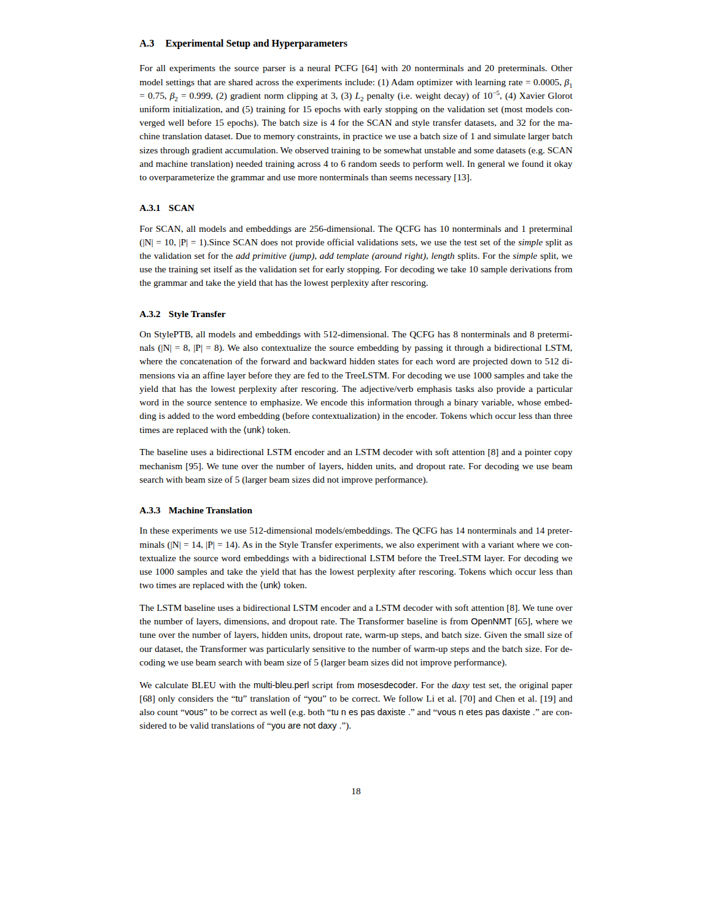A.3 Experimental Setup and Hyperparameters
For all experiments the source parser is a neural PCFG [64] with 20 nonterminals and 20 preterminals. Other model settings that are shared across the experiments include: (1) Adam optimizer with learning rate = 0.0005, β1 = 0.75, β2 = 0.999, (2) gradient norm clipping at 3, (3) L2 penalty (i.e. weight decay) of 10−5, (4) Xavier Glorot uniform initialization, and (5) training for 15 epochs with early stopping on the validation set (most models converged well before 15 epochs). The batch size is 4 for the SCAN and style transfer datasets, and 32 for the machine translation dataset. Due to memory constraints, in practice we use a batch size of 1 and simulate larger batch sizes through gradient accumulation. We observed training to be somewhat unstable and some datasets (e.g. SCAN and machine translation) needed training across 4 to 6 random seeds to perform well. In general we found it okay to overparameterize the grammar and use more nonterminals than seems necessary [13].
A.3.1 SCAN
For SCAN, all models and embeddings are 256-dimensional. The QCFG has 10 nonterminals and 1 preterminal (|N| = 10, |P| = 1).Since SCAN does not provide official validations sets, we use the test set of the simple split as the validation set for the add primitive (jump), add template (around right), length splits. For the simple split, we use the training set itself as the validation set for early stopping. For decoding we take 10 sample derivations from the grammar and take the yield that has the lowest perplexity after rescoring.
A.3.2 Style Transfer
On StylePTB, all models and embeddings with 512-dimensional. The QCFG has 8 nonterminals and 8 preterminals (|N| = 8, |P| = 8). We also contextualize the source embedding by passing it through a bidirectional LSTM, where the concatenation of the forward and backward hidden states for each word are projected down to 512 dimensions via an affine layer before they are fed to the TreeLSTM. For decoding we use 1000 samples and take the yield that has the lowest perplexity after rescoring. The adjective/verb emphasis tasks also provide a particular word in the source sentence to emphasize. We encode this information through a binary variable, whose embedding is added to the word embedding (before contextualization) in the encoder. Tokens which occur less than three times are replaced with the ⟨unk⟩ token.
The baseline uses a bidirectional LSTM encoder and an LSTM decoder with soft attention [8] and a pointer copy mechanism [95]. We tune over the number of layers, hidden units, and dropout rate. For decoding we use beam search with beam size of 5 (larger beam sizes did not improve performance).
A.3.3 Machine Translation
In these experiments we use 512-dimensional models/embeddings. The QCFG has 14 nonterminals and 14 preterminals (|N| = 14, |P| = 14). As in the Style Transfer experiments, we also experiment with a variant where we contextualize the source word embeddings with a bidirectional LSTM before the TreeLSTM layer. For decoding we use 1000 samples and take the yield that has the lowest perplexity after rescoring. Tokens which occur less than two times are replaced with the ⟨unk⟩ token.
The LSTM baseline uses a bidirectional LSTM encoder and a LSTM decoder with soft attention [8]. We tune over the number of layers, dimensions, and dropout rate. The Transformer baseline is from OpenNMT [65], where we tune over the number of layers, hidden units, dropout rate, warm-up steps, and batch size. Given the small size of our dataset, the Transformer was particularly sensitive to the number of warm-up steps and the batch size. For decoding we use beam search with beam size of 5 (larger beam sizes did not improve performance).
We calculate BLEU with the multi-bleu.perl script from mosesdecoder. For the daxy test set, the original paper [68] only considers the “tu” translation of “you” to be correct. We follow Li et al. [70] and Chen et al. [19] and also count “vous” to be correct as well (e.g. both “tu n es pas daxiste .” and “vous n etes pas daxiste .” are considered to be valid translations of “you are not daxy .”).
18